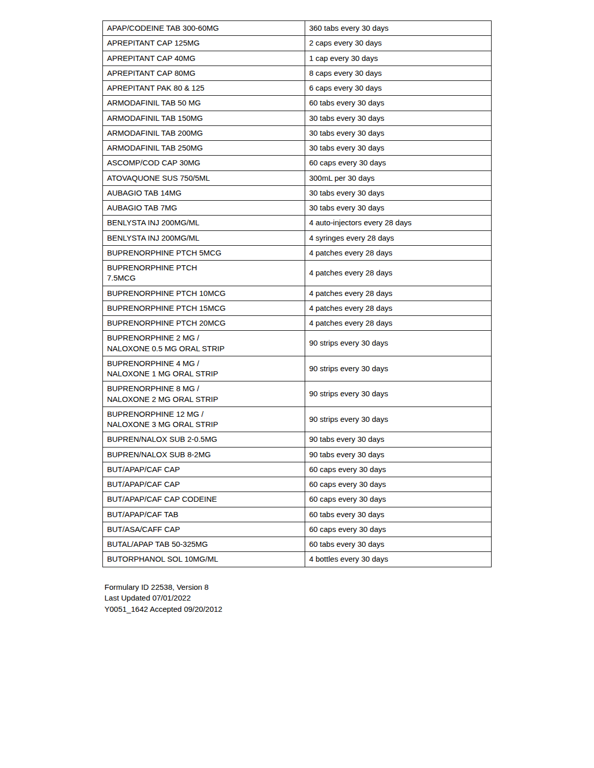| APAP/CODEINE TAB 300-60MG | 360 tabs every 30 days |
| APREPITANT CAP 125MG | 2 caps every 30 days |
| APREPITANT CAP 40MG | 1 cap every 30 days |
| APREPITANT CAP 80MG | 8 caps every 30 days |
| APREPITANT PAK 80 & 125 | 6 caps every 30 days |
| ARMODAFINIL TAB 50 MG | 60 tabs every 30 days |
| ARMODAFINIL TAB 150MG | 30 tabs every 30 days |
| ARMODAFINIL TAB 200MG | 30 tabs every 30 days |
| ARMODAFINIL TAB 250MG | 30 tabs every 30 days |
| ASCOMP/COD CAP 30MG | 60 caps every 30 days |
| ATOVAQUONE SUS 750/5ML | 300mL per 30 days |
| AUBAGIO TAB 14MG | 30 tabs every 30 days |
| AUBAGIO TAB 7MG | 30 tabs every 30 days |
| BENLYSTA INJ 200MG/ML | 4 auto-injectors every 28 days |
| BENLYSTA INJ 200MG/ML | 4 syringes every 28 days |
| BUPRENORPHINE PTCH 5MCG | 4 patches every 28 days |
| BUPRENORPHINE PTCH 7.5MCG | 4 patches every 28 days |
| BUPRENORPHINE PTCH 10MCG | 4 patches every 28 days |
| BUPRENORPHINE PTCH 15MCG | 4 patches every 28 days |
| BUPRENORPHINE PTCH 20MCG | 4 patches every 28 days |
| BUPRENORPHINE 2 MG / NALOXONE 0.5 MG ORAL STRIP | 90 strips every 30 days |
| BUPRENORPHINE 4 MG / NALOXONE 1 MG ORAL STRIP | 90 strips every 30 days |
| BUPRENORPHINE 8 MG / NALOXONE 2 MG ORAL STRIP | 90 strips every 30 days |
| BUPRENORPHINE 12 MG / NALOXONE 3 MG ORAL STRIP | 90 strips every 30 days |
| BUPREN/NALOX SUB 2-0.5MG | 90 tabs every 30 days |
| BUPREN/NALOX SUB 8-2MG | 90 tabs every 30 days |
| BUT/APAP/CAF CAP | 60 caps every 30 days |
| BUT/APAP/CAF CAP | 60 caps every 30 days |
| BUT/APAP/CAF CAP CODEINE | 60 caps every 30 days |
| BUT/APAP/CAF TAB | 60 tabs every 30 days |
| BUT/ASA/CAFF CAP | 60 caps every 30 days |
| BUTAL/APAP TAB 50-325MG | 60 tabs every 30 days |
| BUTORPHANOL SOL 10MG/ML | 4 bottles every 30 days |
Formulary ID 22538, Version 8
Last Updated 07/01/2022
Y0051_1642 Accepted 09/20/2012